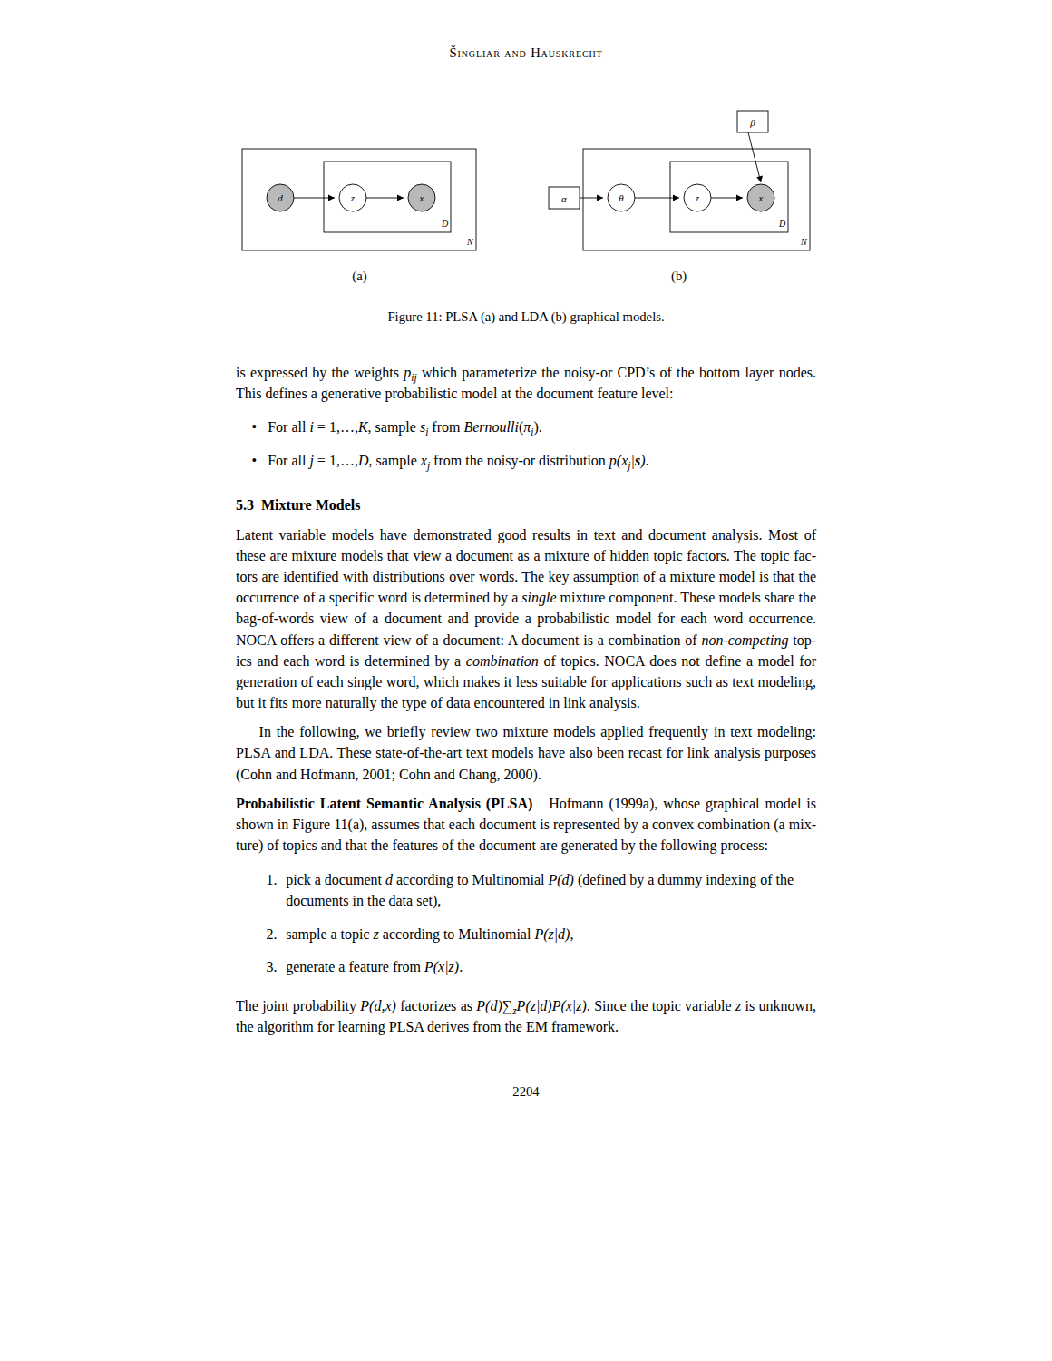Šingliar and Hauskrecht
N D d z x
(a)
β N D α θ z x
(b)
Figure 11: PLSA (a) and LDA (b) graphical models.
is expressed by the weights pij which parameterize the noisy-or CPD’s of the bottom layer nodes. This defines a generative probabilistic model at the document feature level:
For all i = 1,…,K, sample si from Bernoulli(πi).
For all j = 1,…,D, sample xj from the noisy-or distribution p(xj|s).
5.3 Mixture Models
Latent variable models have demonstrated good results in text and document analysis. Most of these are mixture models that view a document as a mixture of hidden topic factors. The topic factors are identified with distributions over words. The key assumption of a mixture model is that the occurrence of a specific word is determined by a single mixture component. These models share the bag-of-words view of a document and provide a probabilistic model for each word occurrence. NOCA offers a different view of a document: A document is a combination of non-competing topics and each word is determined by a combination of topics. NOCA does not define a model for generation of each single word, which makes it less suitable for applications such as text modeling, but it fits more naturally the type of data encountered in link analysis.
In the following, we briefly review two mixture models applied frequently in text modeling: PLSA and LDA. These state-of-the-art text models have also been recast for link analysis purposes (Cohn and Hofmann, 2001; Cohn and Chang, 2000).
Probabilistic Latent Semantic Analysis (PLSA) Hofmann (1999a), whose graphical model is shown in Figure 11(a), assumes that each document is represented by a convex combination (a mixture) of topics and that the features of the document are generated by the following process:
pick a document d according to Multinomial P(d) (defined by a dummy indexing of the documents in the data set),
sample a topic z according to Multinomial P(z|d),
generate a feature from P(x|z).
The joint probability P(d,x) factorizes as P(d)∑zP(z|d)P(x|z). Since the topic variable z is unknown, the algorithm for learning PLSA derives from the EM framework.
2204